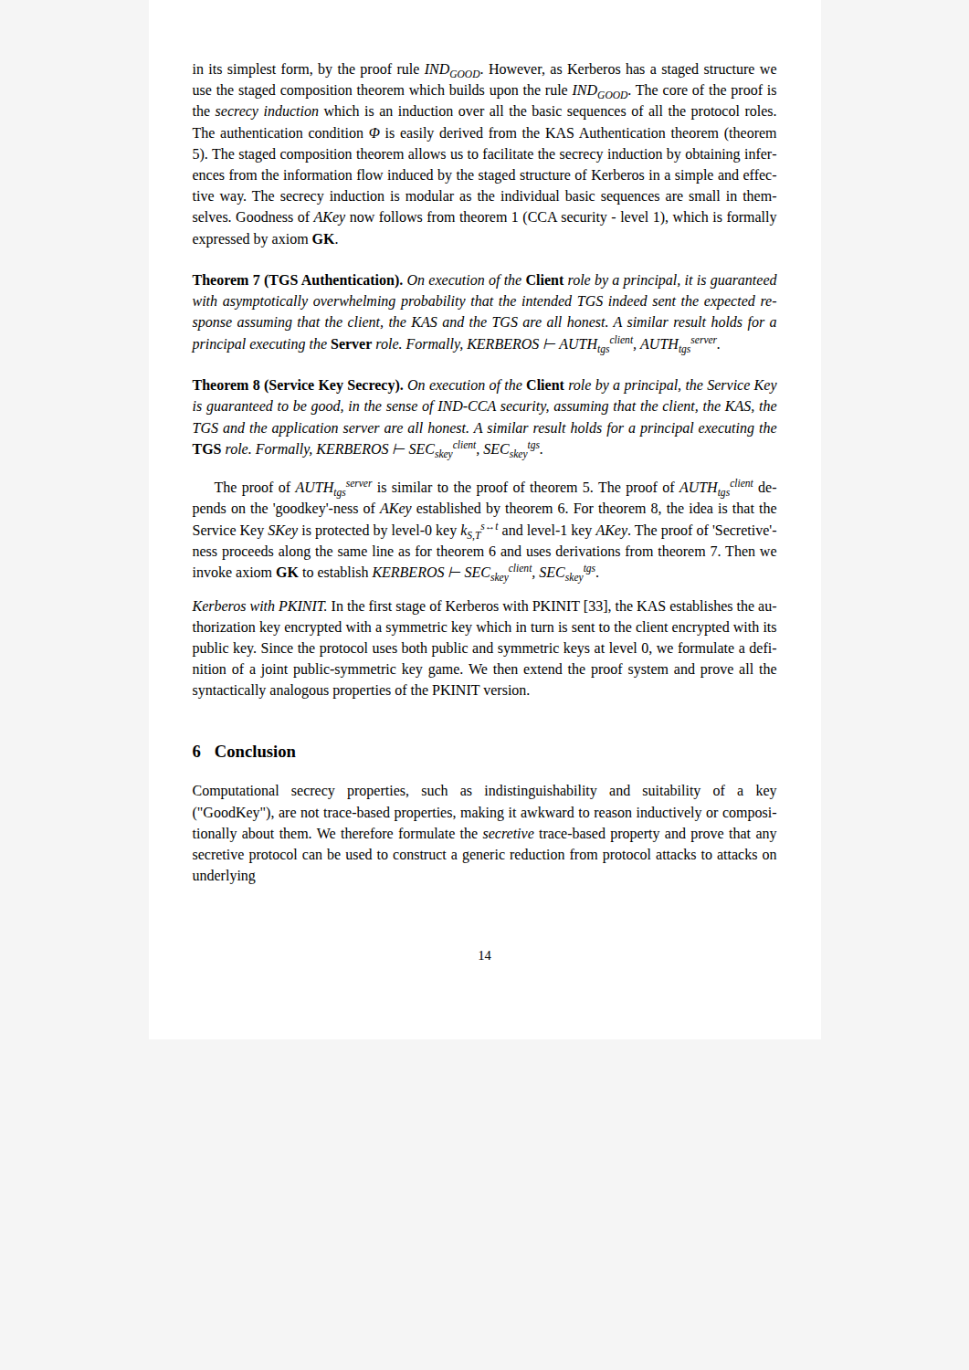in its simplest form, by the proof rule INDGOOD. However, as Kerberos has a staged structure we use the staged composition theorem which builds upon the rule INDGOOD. The core of the proof is the secrecy induction which is an induction over all the basic sequences of all the protocol roles. The authentication condition Φ is easily derived from the KAS Authentication theorem (theorem 5). The staged composition theorem allows us to facilitate the secrecy induction by obtaining inferences from the information flow induced by the staged structure of Kerberos in a simple and effective way. The secrecy induction is modular as the individual basic sequences are small in themselves. Goodness of AKey now follows from theorem 1 (CCA security - level 1), which is formally expressed by axiom GK.
Theorem 7 (TGS Authentication). On execution of the Client role by a principal, it is guaranteed with asymptotically overwhelming probability that the intended TGS indeed sent the expected response assuming that the client, the KAS and the TGS are all honest. A similar result holds for a principal executing the Server role. Formally, KERBEROS ⊢ AUTHtgsclient, AUTHtgsserver.
Theorem 8 (Service Key Secrecy). On execution of the Client role by a principal, the Service Key is guaranteed to be good, in the sense of IND-CCA security, assuming that the client, the KAS, the TGS and the application server are all honest. A similar result holds for a principal executing the TGS role. Formally, KERBEROS ⊢ SECskeyclient, SECskeytgs.
The proof of AUTHtgsserver is similar to the proof of theorem 5. The proof of AUTHtgsclient depends on the 'goodkey'-ness of AKey established by theorem 6. For theorem 8, the idea is that the Service Key SKey is protected by level-0 key kS,Ts↔t and level-1 key AKey. The proof of 'Secretive'-ness proceeds along the same line as for theorem 6 and uses derivations from theorem 7. Then we invoke axiom GK to establish KERBEROS ⊢ SECskeyclient, SECskeytgs.
Kerberos with PKINIT. In the first stage of Kerberos with PKINIT [33], the KAS establishes the authorization key encrypted with a symmetric key which in turn is sent to the client encrypted with its public key. Since the protocol uses both public and symmetric keys at level 0, we formulate a definition of a joint public-symmetric key game. We then extend the proof system and prove all the syntactically analogous properties of the PKINIT version.
6 Conclusion
Computational secrecy properties, such as indistinguishability and suitability of a key ("GoodKey"), are not trace-based properties, making it awkward to reason inductively or compositionally about them. We therefore formulate the secretive trace-based property and prove that any secretive protocol can be used to construct a generic reduction from protocol attacks to attacks on underlying
14